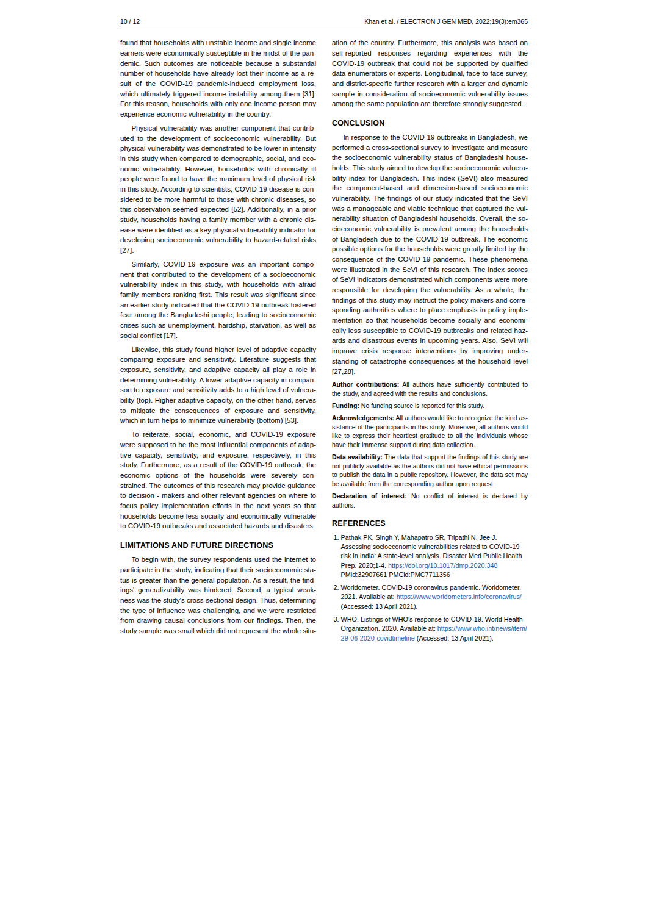10 / 12
Khan et al. / ELECTRON J GEN MED, 2022;19(3):em365
found that households with unstable income and single income earners were economically susceptible in the midst of the pandemic. Such outcomes are noticeable because a substantial number of households have already lost their income as a result of the COVID-19 pandemic-induced employment loss, which ultimately triggered income instability among them [31]. For this reason, households with only one income person may experience economic vulnerability in the country.
Physical vulnerability was another component that contributed to the development of socioeconomic vulnerability. But physical vulnerability was demonstrated to be lower in intensity in this study when compared to demographic, social, and economic vulnerability. However, households with chronically ill people were found to have the maximum level of physical risk in this study. According to scientists, COVID-19 disease is considered to be more harmful to those with chronic diseases, so this observation seemed expected [52]. Additionally, in a prior study, households having a family member with a chronic disease were identified as a key physical vulnerability indicator for developing socioeconomic vulnerability to hazard-related risks [27].
Similarly, COVID-19 exposure was an important component that contributed to the development of a socioeconomic vulnerability index in this study, with households with afraid family members ranking first. This result was significant since an earlier study indicated that the COVID-19 outbreak fostered fear among the Bangladeshi people, leading to socioeconomic crises such as unemployment, hardship, starvation, as well as social conflict [17].
Likewise, this study found higher level of adaptive capacity comparing exposure and sensitivity. Literature suggests that exposure, sensitivity, and adaptive capacity all play a role in determining vulnerability. A lower adaptive capacity in comparison to exposure and sensitivity adds to a high level of vulnerability (top). Higher adaptive capacity, on the other hand, serves to mitigate the consequences of exposure and sensitivity, which in turn helps to minimize vulnerability (bottom) [53].
To reiterate, social, economic, and COVID-19 exposure were supposed to be the most influential components of adaptive capacity, sensitivity, and exposure, respectively, in this study. Furthermore, as a result of the COVID-19 outbreak, the economic options of the households were severely constrained. The outcomes of this research may provide guidance to decision - makers and other relevant agencies on where to focus policy implementation efforts in the next years so that households become less socially and economically vulnerable to COVID-19 outbreaks and associated hazards and disasters.
Limitations and Future Directions
To begin with, the survey respondents used the internet to participate in the study, indicating that their socioeconomic status is greater than the general population. As a result, the findings' generalizability was hindered. Second, a typical weakness was the study's cross-sectional design. Thus, determining the type of influence was challenging, and we were restricted from drawing causal conclusions from our findings. Then, the study sample was small which did not represent the whole situation of the country. Furthermore, this analysis was based on self-reported responses regarding experiences with the COVID-19 outbreak that could not be supported by qualified data enumerators or experts. Longitudinal, face-to-face survey, and district-specific further research with a larger and dynamic sample in consideration of socioeconomic vulnerability issues among the same population are therefore strongly suggested.
Conclusion
In response to the COVID-19 outbreaks in Bangladesh, we performed a cross-sectional survey to investigate and measure the socioeconomic vulnerability status of Bangladeshi households. This study aimed to develop the socioeconomic vulnerability index for Bangladesh. This index (SeVI) also measured the component-based and dimension-based socioeconomic vulnerability. The findings of our study indicated that the SeVI was a manageable and viable technique that captured the vulnerability situation of Bangladeshi households. Overall, the socioeconomic vulnerability is prevalent among the households of Bangladesh due to the COVID-19 outbreak. The economic possible options for the households were greatly limited by the consequence of the COVID-19 pandemic. These phenomena were illustrated in the SeVI of this research. The index scores of SeVI indicators demonstrated which components were more responsible for developing the vulnerability. As a whole, the findings of this study may instruct the policy-makers and corresponding authorities where to place emphasis in policy implementation so that households become socially and economically less susceptible to COVID-19 outbreaks and related hazards and disastrous events in upcoming years. Also, SeVI will improve crisis response interventions by improving understanding of catastrophe consequences at the household level [27,28].
Author contributions: All authors have sufficiently contributed to the study, and agreed with the results and conclusions.
Funding: No funding source is reported for this study.
Acknowledgements: All authors would like to recognize the kind assistance of the participants in this study. Moreover, all authors would like to express their heartiest gratitude to all the individuals whose have their immense support during data collection.
Data availability: The data that support the findings of this study are not publicly available as the authors did not have ethical permissions to publish the data in a public repository. However, the data set may be available from the corresponding author upon request.
Declaration of interest: No conflict of interest is declared by authors.
References
Pathak PK, Singh Y, Mahapatro SR, Tripathi N, Jee J. Assessing socioeconomic vulnerabilities related to COVID-19 risk in India: A state-level analysis. Disaster Med Public Health Prep. 2020;1-4. https://doi.org/10.1017/dmp.2020.348 PMid:32907661 PMCid:PMC7711356
Worldometer. COVID-19 coronavirus pandemic. Worldometer. 2021. Available at: https://www.worldometers.info/coronavirus/ (Accessed: 13 April 2021).
WHO. Listings of WHO's response to COVID-19. World Health Organization. 2020. Available at: https://www.who.int/news/item/29-06-2020-covidtimeline (Accessed: 13 April 2021).